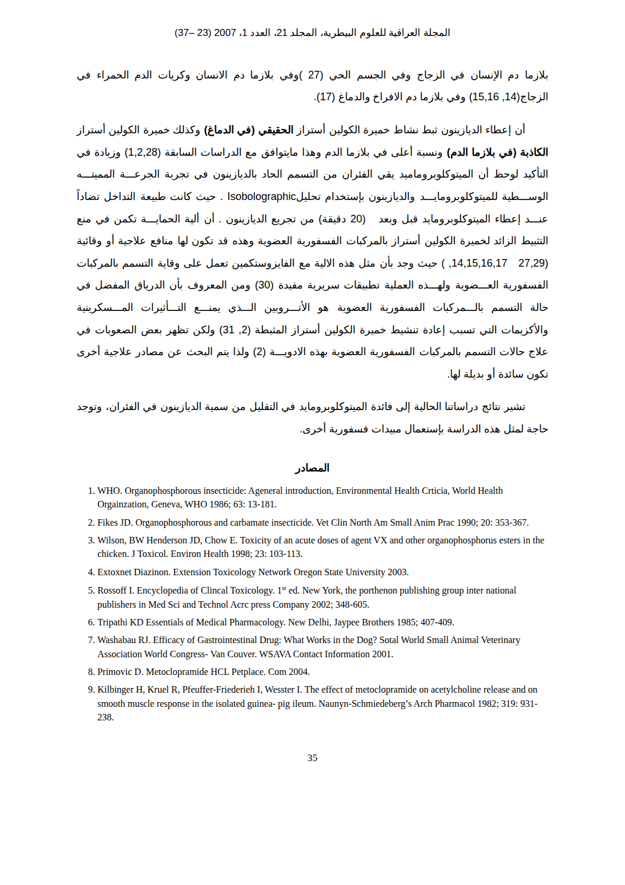المجلة العراقية للعلوم البيطرية، المجلد 21، العدد 1، 2007 (23 –37)
بلازما دم الإنسان في الزجاج وفي الجسم الحي (27 )وفي بلازما دم الانسان وكريات الدم الحمراء في الزجاج(14, 15,16) وفي بلازما دم الافراخ والدماغ (17).
أن إعطاء الديازينون ثبط نشاط خميرة الكولين أستراز الحقيقي (في الدماغ) وكذلك خميرة الكولين أستراز الكاذبة (في بلازما الدم) ونسبة أعلى في بلازما الدم وهذا مايتوافق مع الدراسات السابقة (1,2,28) وزيادة في التأكيد لوحظ أن الميتوكلوبروماميد يقي الفئران من التسمم الحاد بالديازينون في تجربة الجرعـــة المميتـــه الوســـطية للميتوكلوبرومايـــد والديازينون بإستخدام تحليلIsobolographic . حيث كانت طبيعة التداخل تضاداً عنـــد إعطاء الميتوكلوبرومايد قبل وبعد (20 دقيقة) من تجريع الديازينون . أن ألية الحمايـــة تكمن في منع التثبيط الزائد لخميرة الكولين أستراز بالمركبات الفسفورية العضوية وهذه قد تكون لها منافع علاجية أو وقائية (27,29 14,15,16,17, ) حيث وجد بأن مثل هذه الالية مع الفايزوستكمين تعمل على وقاية التسمم بالمركبات الفسفورية العـــضوية ولهـــذه العملية تطبيقات سريرية مفيدة (30) ومن المعروف بأن الدرياق المفضل في حالة التسمم بالـــمركبات الفسفورية العضوية هو الأتـــروبين الـــذي يمنـــع التـــأثيرات المـــسكرينية والأكزيمات التي تسبب إعادة تنشيط خميرة الكولين أستراز المثبطة (2, 31) ولكن تظهر بعض الصعوبات في علاج حالات التسمم بالمركبات الفسفورية العضوية بهذه الادويـــة (2) ولذا يتم البحث عن مصادر علاجية أخرى تكون سائدة أو بديلة لها.
تشير نتائج دراساتنا الحالية إلى فائدة الميتوكلوبرومايد في التقليل من سمية الديازينون في الفئران، وتوجد حاجة لمثل هذه الدراسة بإستعمال مبيدات فسفورية أخرى.
المصادر
WHO. Organophosphorous insecticide: Ageneral introduction, Environmental Health Crticia, World Health Orgainzation, Geneva, WHO 1986; 63: 13-181.
Fikes JD. Organophosphorous and carbamate insecticide. Vet Clin North Am Small Anim Prac 1990; 20: 353-367.
Wilson, BW Henderson JD, Chow E. Toxicity of an acute doses of agent VX and other organophosphorus esters in the chicken. J Toxicol. Environ Health 1998; 23: 103-113.
Extoxnet Diazinon. Extension Toxicology Network Oregon State University 2003.
Rossoff I. Encyclopedia of Clincal Toxicology. 1st ed. New York, the porthenon publishing group inter national publishers in Med Sci and Technol Acrc press Company 2002; 348-605.
Tripathi KD Essentials of Medical Pharmacology. New Delhi, Jaypee Brothers 1985; 407-409.
Washabau RJ. Efficacy of Gastrointestinal Drug: What Works in the Dog? Sotal World Small Animal Veterinary Association World Congress- Van Couver. WSAVA Contact Information 2001.
Primovic D. Metoclopramide HCL Petplace. Com 2004.
Kilbinger H, Kruel R, Pfeuffer-Friederieh I, Wesster I. The effect of metoclopramide on acetylcholine release and on smooth muscle response in the isolated guinea- pig ileum. Naunyn-Schmiedeberg’s Arch Pharmacol 1982; 319: 931-238.
35